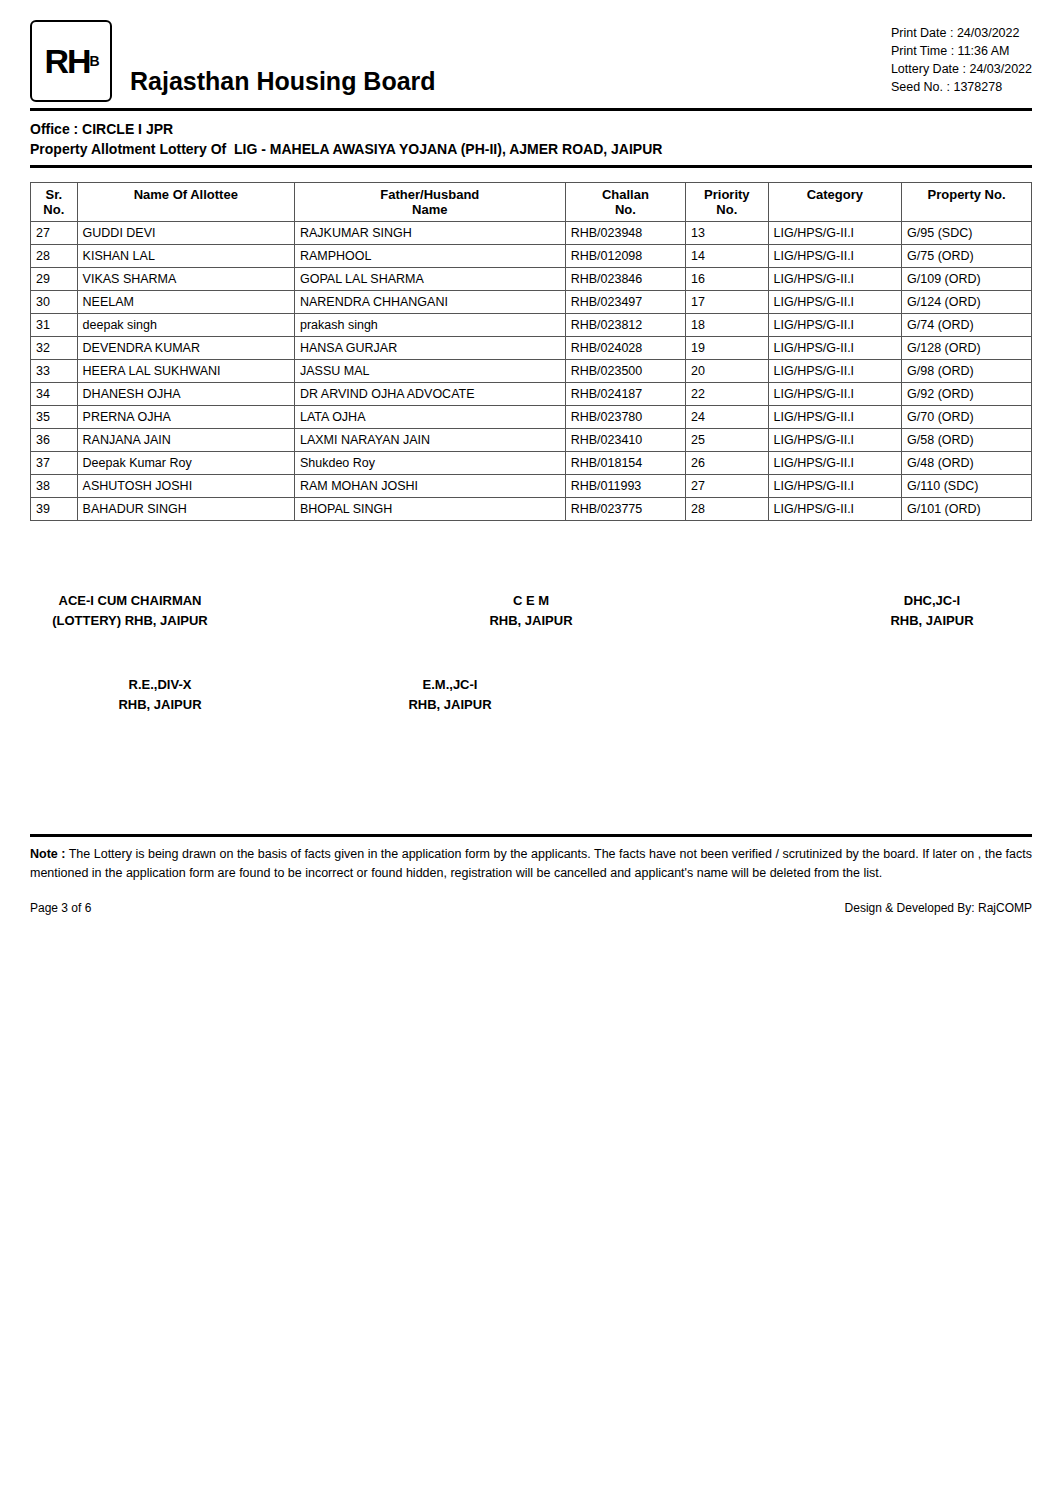RHB
Rajasthan Housing Board
Print Date : 24/03/2022
Print Time : 11:36 AM
Lottery Date : 24/03/2022
Seed No. : 1378278
Office : CIRCLE I JPR
Property Allotment Lottery Of LIG - MAHELA AWASIYA YOJANA (PH-II), AJMER ROAD, JAIPUR
| Sr. No. | Name Of Allottee | Father/Husband Name | Challan No. | Priority No. | Category | Property No. |
| --- | --- | --- | --- | --- | --- | --- |
| 27 | GUDDI DEVI | RAJKUMAR SINGH | RHB/023948 | 13 | LIG/HPS/G-II.I | G/95 (SDC) |
| 28 | KISHAN LAL | RAMPHOOL | RHB/012098 | 14 | LIG/HPS/G-II.I | G/75 (ORD) |
| 29 | VIKAS SHARMA | GOPAL LAL SHARMA | RHB/023846 | 16 | LIG/HPS/G-II.I | G/109 (ORD) |
| 30 | NEELAM | NARENDRA CHHANGANI | RHB/023497 | 17 | LIG/HPS/G-II.I | G/124 (ORD) |
| 31 | deepak singh | prakash singh | RHB/023812 | 18 | LIG/HPS/G-II.I | G/74 (ORD) |
| 32 | DEVENDRA KUMAR | HANSA GURJAR | RHB/024028 | 19 | LIG/HPS/G-II.I | G/128 (ORD) |
| 33 | HEERA LAL SUKHWANI | JASSU MAL | RHB/023500 | 20 | LIG/HPS/G-II.I | G/98 (ORD) |
| 34 | DHANESH OJHA | DR ARVIND OJHA ADVOCATE | RHB/024187 | 22 | LIG/HPS/G-II.I | G/92 (ORD) |
| 35 | PRERNA OJHA | LATA OJHA | RHB/023780 | 24 | LIG/HPS/G-II.I | G/70 (ORD) |
| 36 | RANJANA JAIN | LAXMI NARAYAN JAIN | RHB/023410 | 25 | LIG/HPS/G-II.I | G/58 (ORD) |
| 37 | Deepak Kumar Roy | Shukdeo Roy | RHB/018154 | 26 | LIG/HPS/G-II.I | G/48 (ORD) |
| 38 | ASHUTOSH JOSHI | RAM MOHAN JOSHI | RHB/011993 | 27 | LIG/HPS/G-II.I | G/110 (SDC) |
| 39 | BAHADUR SINGH | BHOPAL SINGH | RHB/023775 | 28 | LIG/HPS/G-II.I | G/101 (ORD) |
ACE-I CUM CHAIRMAN
(LOTTERY) RHB, JAIPUR
C E M
RHB, JAIPUR
DHC,JC-I
RHB, JAIPUR
R.E.,DIV-X
RHB, JAIPUR
E.M.,JC-I
RHB, JAIPUR
Note : The Lottery is being drawn on the basis of facts given in the application form by the applicants. The facts have not been verified / scrutinized by the board. If later on , the facts mentioned in the application form are found to be incorrect or found hidden, registration will be cancelled and applicant's name will be deleted from the list.
Page 3 of 6
Design & Developed By: RajCOMP